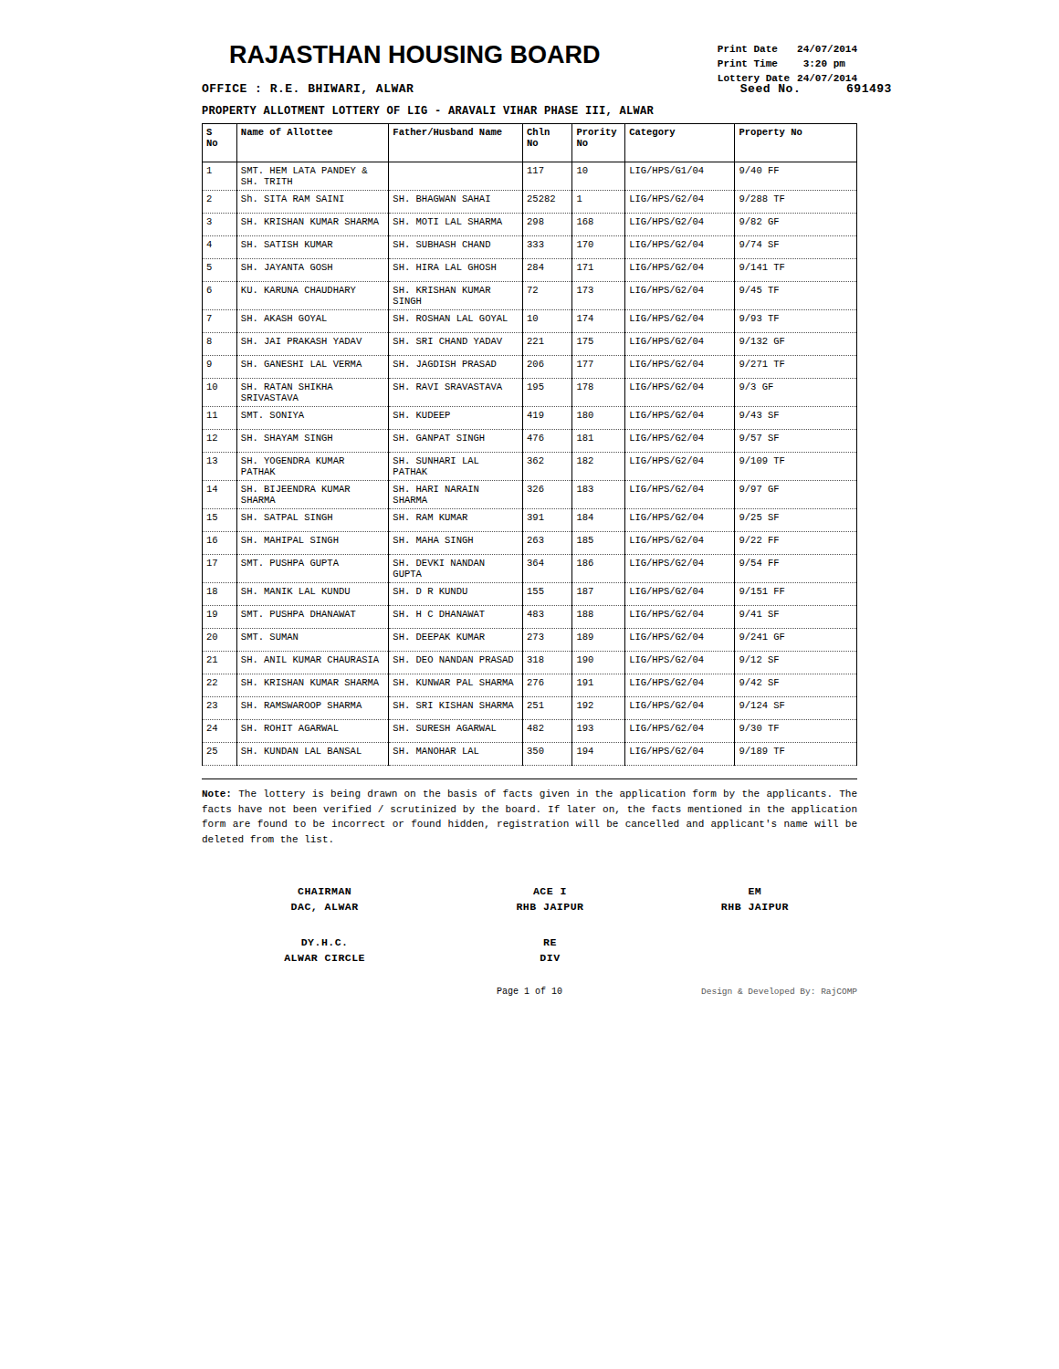| Print Date | 24/07/2014 |
| Print Time | 3:20 pm |
| Lottery Date | 24/07/2014 |
RAJASTHAN HOUSING BOARD
OFFICE : R.E. BHIWARI, ALWAR Seed No. 691493
PROPERTY ALLOTMENT LOTTERY OF LIG - ARAVALI VIHAR PHASE III, ALWAR
| S No | Name of Allottee | Father/Husband Name | Chln No | Prority No | Category | Property No |
| --- | --- | --- | --- | --- | --- | --- |
| 1 | SMT. HEM LATA PANDEY & SH. TRITH | | 117 | 10 | LIG/HPS/G1/04 | 9/40 FF |
| 2 | Sh. SITA RAM SAINI | SH. BHAGWAN SAHAI | 25282 | 1 | LIG/HPS/G2/04 | 9/288 TF |
| 3 | SH. KRISHAN KUMAR SHARMA | SH. MOTI LAL SHARMA | 298 | 168 | LIG/HPS/G2/04 | 9/82 GF |
| 4 | SH. SATISH KUMAR | SH. SUBHASH CHAND | 333 | 170 | LIG/HPS/G2/04 | 9/74 SF |
| 5 | SH. JAYANTA GOSH | SH. HIRA LAL GHOSH | 284 | 171 | LIG/HPS/G2/04 | 9/141 TF |
| 6 | KU. KARUNA CHAUDHARY | SH. KRISHAN KUMAR SINGH | 72 | 173 | LIG/HPS/G2/04 | 9/45 TF |
| 7 | SH. AKASH GOYAL | SH. ROSHAN LAL GOYAL | 10 | 174 | LIG/HPS/G2/04 | 9/93 TF |
| 8 | SH. JAI PRAKASH YADAV | SH. SRI CHAND YADAV | 221 | 175 | LIG/HPS/G2/04 | 9/132 GF |
| 9 | SH. GANESHI LAL VERMA | SH. JAGDISH PRASAD | 206 | 177 | LIG/HPS/G2/04 | 9/271 TF |
| 10 | SH. RATAN SHIKHA SRIVASTAVA | SH. RAVI SRAVASTAVA | 195 | 178 | LIG/HPS/G2/04 | 9/3 GF |
| 11 | SMT. SONIYA | SH. KUDEEP | 419 | 180 | LIG/HPS/G2/04 | 9/43 SF |
| 12 | SH. SHAYAM SINGH | SH. GANPAT SINGH | 476 | 181 | LIG/HPS/G2/04 | 9/57 SF |
| 13 | SH. YOGENDRA KUMAR PATHAK | SH. SUNHARI LAL PATHAK | 362 | 182 | LIG/HPS/G2/04 | 9/109 TF |
| 14 | SH. BIJEENDRA KUMAR SHARMA | SH. HARI NARAIN SHARMA | 326 | 183 | LIG/HPS/G2/04 | 9/97 GF |
| 15 | SH. SATPAL SINGH | SH. RAM KUMAR | 391 | 184 | LIG/HPS/G2/04 | 9/25 SF |
| 16 | SH. MAHIPAL SINGH | SH. MAHA SINGH | 263 | 185 | LIG/HPS/G2/04 | 9/22 FF |
| 17 | SMT. PUSHPA GUPTA | SH. DEVKI NANDAN GUPTA | 364 | 186 | LIG/HPS/G2/04 | 9/54 FF |
| 18 | SH. MANIK LAL KUNDU | SH. D R KUNDU | 155 | 187 | LIG/HPS/G2/04 | 9/151 FF |
| 19 | SMT. PUSHPA DHANAWAT | SH. H C DHANAWAT | 483 | 188 | LIG/HPS/G2/04 | 9/41 SF |
| 20 | SMT. SUMAN | SH. DEEPAK KUMAR | 273 | 189 | LIG/HPS/G2/04 | 9/241 GF |
| 21 | SH. ANIL KUMAR CHAURASIA | SH. DEO NANDAN PRASAD | 318 | 190 | LIG/HPS/G2/04 | 9/12 SF |
| 22 | SH. KRISHAN KUMAR SHARMA | SH. KUNWAR PAL SHARMA | 276 | 191 | LIG/HPS/G2/04 | 9/42 SF |
| 23 | SH. RAMSWAROOP SHARMA | SH. SRI KISHAN SHARMA | 251 | 192 | LIG/HPS/G2/04 | 9/124 SF |
| 24 | SH. ROHIT AGARWAL | SH. SURESH AGARWAL | 482 | 193 | LIG/HPS/G2/04 | 9/30 TF |
| 25 | SH. KUNDAN LAL BANSAL | SH. MANOHAR LAL | 350 | 194 | LIG/HPS/G2/04 | 9/189 TF |
Note: The lottery is being drawn on the basis of facts given in the application form by the applicants. The facts have not been verified / scrutinized by the board. If later on, the facts mentioned in the application form are found to be incorrect or found hidden, registration will be cancelled and applicant's name will be deleted from the list.
| CHAIRMAN | ACE I | EM |
| DAC, ALWAR | RHB JAIPUR | RHB JAIPUR |
| DY.H.C. | RE | |
| ALWAR CIRCLE | DIV | |
Page 1 of 10
Design & Developed By: RajCOMP